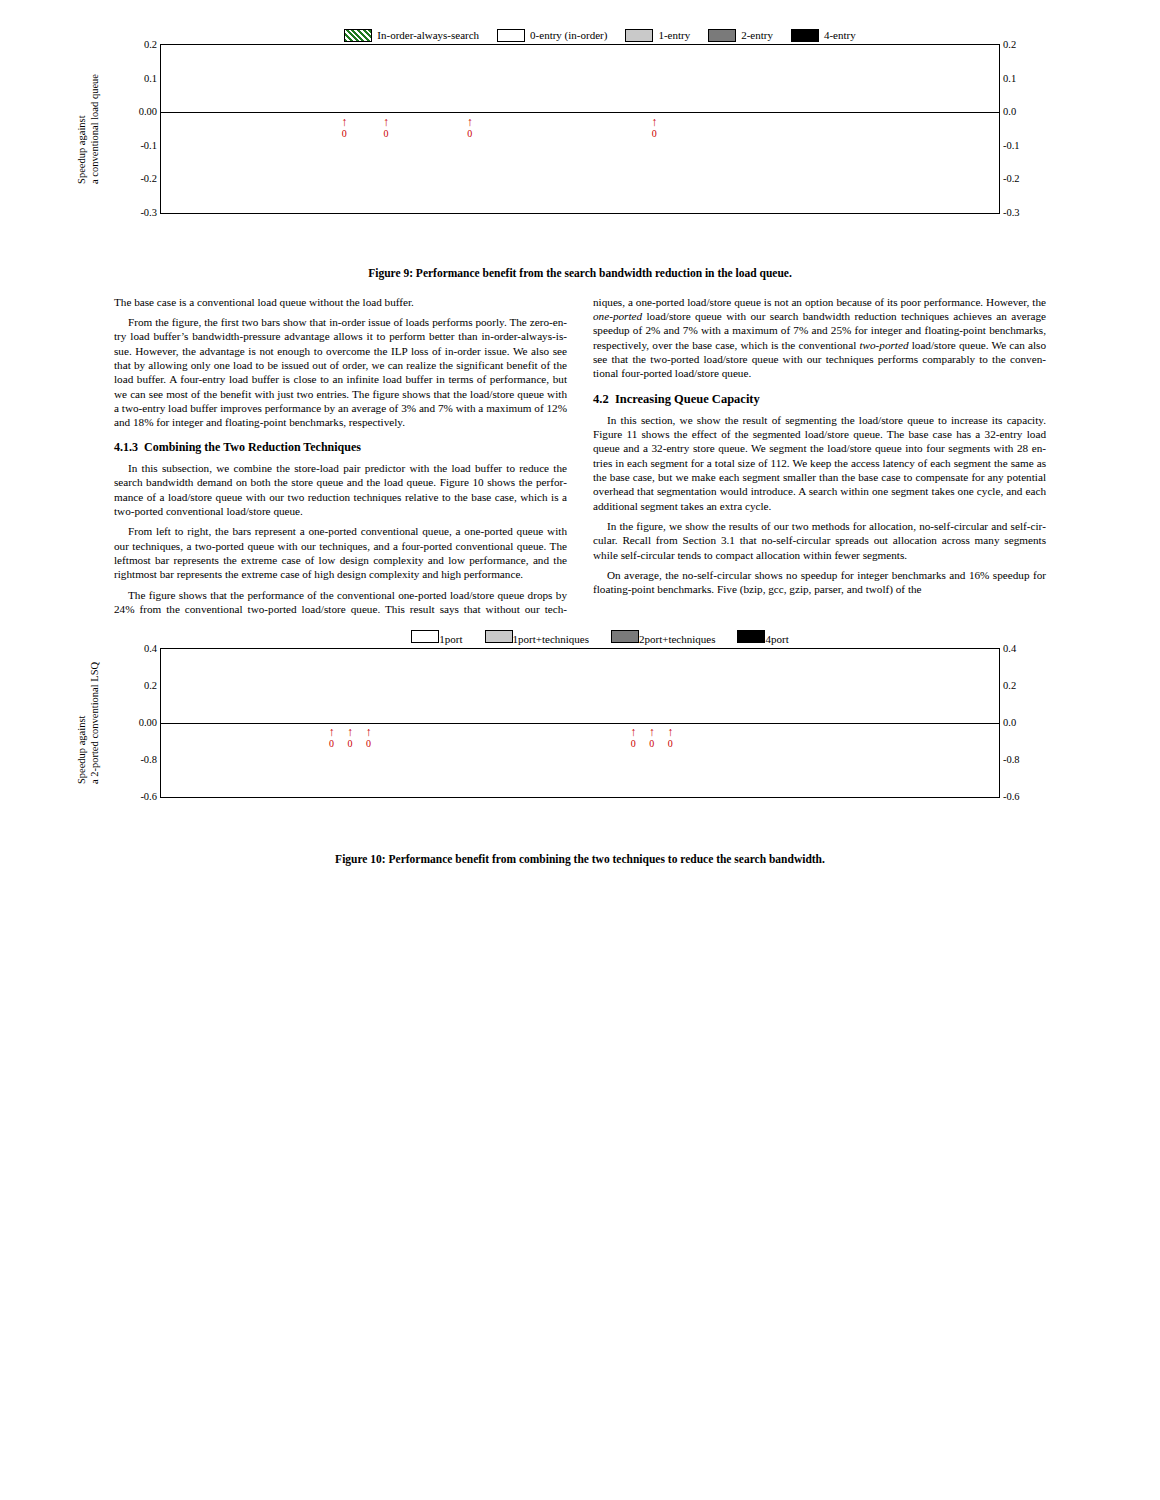In-order-always-search
0-entry (in-order)
1-entry
2-entry
4-entry
Speedup against
a conventional load queue
0.2
0.1
0.00
-0.1
-0.2
-0.3
0.2
0.1
0.0
-0.1
-0.2
-0.3
↑0
↑0
↑0
↑0
Figure 9: Performance benefit from the search bandwidth reduction in the load queue.
The base case is a conventional load queue without the load buffer.
From the figure, the first two bars show that in-order issue of loads performs poorly. The zero-entry load buffer’s bandwidth-pressure advantage allows it to perform better than in-order-always-issue. However, the advantage is not enough to overcome the ILP loss of in-order issue. We also see that by allowing only one load to be issued out of order, we can realize the significant benefit of the load buffer. A four-entry load buffer is close to an infinite load buffer in terms of performance, but we can see most of the benefit with just two entries. The figure shows that the load/store queue with a two-entry load buffer improves performance by an average of 3% and 7% with a maximum of 12% and 18% for integer and floating-point benchmarks, respectively.
4.1.3 Combining the Two Reduction Techniques
In this subsection, we combine the store-load pair predictor with the load buffer to reduce the search bandwidth demand on both the store queue and the load queue. Figure 10 shows the performance of a load/store queue with our two reduction techniques relative to the base case, which is a two-ported conventional load/store queue.
From left to right, the bars represent a one-ported conventional queue, a one-ported queue with our techniques, a two-ported queue with our techniques, and a four-ported conventional queue. The leftmost bar represents the extreme case of low design complexity and low performance, and the rightmost bar represents the extreme case of high design complexity and high performance.
The figure shows that the performance of the conventional one-ported load/store queue drops by 24% from the conventional two-ported load/store queue. This result says that without our techniques, a one-ported load/store queue is not an option because of its poor performance. However, the one-ported load/store queue with our search bandwidth reduction techniques achieves an average speedup of 2% and 7% with a maximum of 7% and 25% for integer and floating-point benchmarks, respectively, over the base case, which is the conventional two-ported load/store queue. We can also see that the two-ported load/store queue with our techniques performs comparably to the conventional four-ported load/store queue.
4.2 Increasing Queue Capacity
In this section, we show the result of segmenting the load/store queue to increase its capacity. Figure 11 shows the effect of the segmented load/store queue. The base case has a 32-entry load queue and a 32-entry store queue. We segment the load/store queue into four segments with 28 entries in each segment for a total size of 112. We keep the access latency of each segment the same as the base case, but we make each segment smaller than the base case to compensate for any potential overhead that segmentation would introduce. A search within one segment takes one cycle, and each additional segment takes an extra cycle.
In the figure, we show the results of our two methods for allocation, no-self-circular and self-circular. Recall from Section 3.1 that no-self-circular spreads out allocation across many segments while self-circular tends to compact allocation within fewer segments.
On average, the no-self-circular shows no speedup for integer benchmarks and 16% speedup for floating-point benchmarks. Five (bzip, gcc, gzip, parser, and twolf) of the
1port
1port+techniques
2port+techniques
4port
Speedup against
a 2-ported conventional LSQ
0.4
0.2
0.00
-0.8
-0.6
0.4
0.2
0.0
-0.8
-0.6
↑0
↑0
↑0
↑0
↑0
↑0
Figure 10: Performance benefit from combining the two techniques to reduce the search bandwidth.